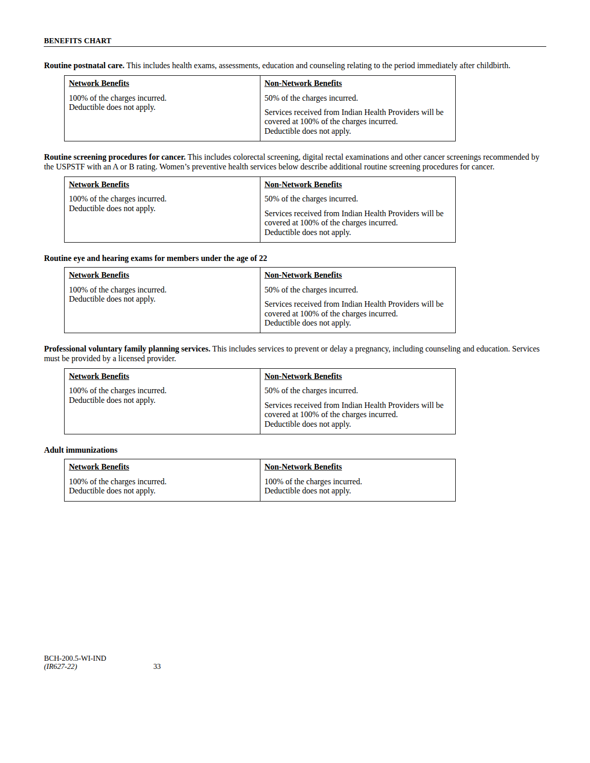BENEFITS CHART
Routine postnatal care. This includes health exams, assessments, education and counseling relating to the period immediately after childbirth.
| Network Benefits 100% of the charges incurred. Deductible does not apply. | Non-Network Benefits 50% of the charges incurred. Services received from Indian Health Providers will be covered at 100% of the charges incurred. Deductible does not apply. |
Routine screening procedures for cancer. This includes colorectal screening, digital rectal examinations and other cancer screenings recommended by the USPSTF with an A or B rating. Women’s preventive health services below describe additional routine screening procedures for cancer.
| Network Benefits 100% of the charges incurred. Deductible does not apply. | Non-Network Benefits 50% of the charges incurred. Services received from Indian Health Providers will be covered at 100% of the charges incurred. Deductible does not apply. |
Routine eye and hearing exams for members under the age of 22
| Network Benefits 100% of the charges incurred. Deductible does not apply. | Non-Network Benefits 50% of the charges incurred. Services received from Indian Health Providers will be covered at 100% of the charges incurred. Deductible does not apply. |
Professional voluntary family planning services. This includes services to prevent or delay a pregnancy, including counseling and education. Services must be provided by a licensed provider.
| Network Benefits 100% of the charges incurred. Deductible does not apply. | Non-Network Benefits 50% of the charges incurred. Services received from Indian Health Providers will be covered at 100% of the charges incurred. Deductible does not apply. |
Adult immunizations
| Network Benefits 100% of the charges incurred. Deductible does not apply. | Non-Network Benefits 100% of the charges incurred. Deductible does not apply. |
BCH-200.5-WI-IND
(IR627-22) 33